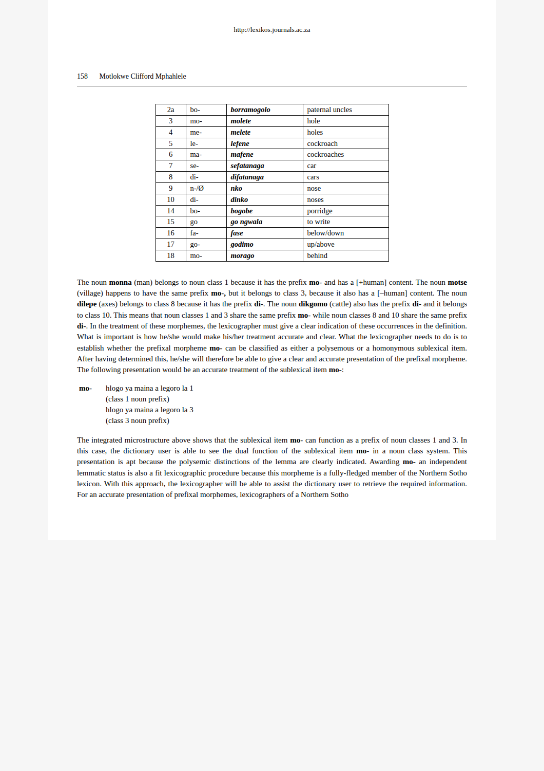http://lexikos.journals.ac.za
158 Motlokwe Clifford Mphahlele
| 2a | bo- | borramogolo | paternal uncles |
| 3 | mo- | molete | hole |
| 4 | me- | melete | holes |
| 5 | le- | lefene | cockroach |
| 6 | ma- | mafene | cockroaches |
| 7 | se- | sefatanaga | car |
| 8 | di- | difatanaga | cars |
| 9 | n-/Ø | nko | nose |
| 10 | di- | dinko | noses |
| 14 | bo- | bogobe | porridge |
| 15 | go | go ngwala | to write |
| 16 | fa- | fase | below/down |
| 17 | go- | godimo | up/above |
| 18 | mo- | morago | behind |
The noun monna (man) belongs to noun class 1 because it has the prefix mo- and has a [+human] content. The noun motse (village) happens to have the same prefix mo-, but it belongs to class 3, because it also has a [–human] content. The noun dilepe (axes) belongs to class 8 because it has the prefix di-. The noun dikgomo (cattle) also has the prefix di- and it belongs to class 10. This means that noun classes 1 and 3 share the same prefix mo- while noun classes 8 and 10 share the same prefix di-. In the treatment of these morphemes, the lexicographer must give a clear indication of these occurrences in the definition. What is important is how he/she would make his/her treatment accurate and clear. What the lexicographer needs to do is to establish whether the prefixal morpheme mo- can be classified as either a polysemous or a homonymous sublexical item. After having determined this, he/she will therefore be able to give a clear and accurate presentation of the prefixal morpheme. The following presentation would be an accurate treatment of the sublexical item mo-:
mo- hlogo ya maina a legoro la 1 (class 1 noun prefix) hlogo ya maina a legoro la 3 (class 3 noun prefix)
The integrated microstructure above shows that the sublexical item mo- can function as a prefix of noun classes 1 and 3. In this case, the dictionary user is able to see the dual function of the sublexical item mo- in a noun class system. This presentation is apt because the polysemic distinctions of the lemma are clearly indicated. Awarding mo- an independent lemmatic status is also a fit lexicographic procedure because this morpheme is a fully-fledged member of the Northern Sotho lexicon. With this approach, the lexicographer will be able to assist the dictionary user to retrieve the required information. For an accurate presentation of prefixal morphemes, lexicographers of a Northern Sotho